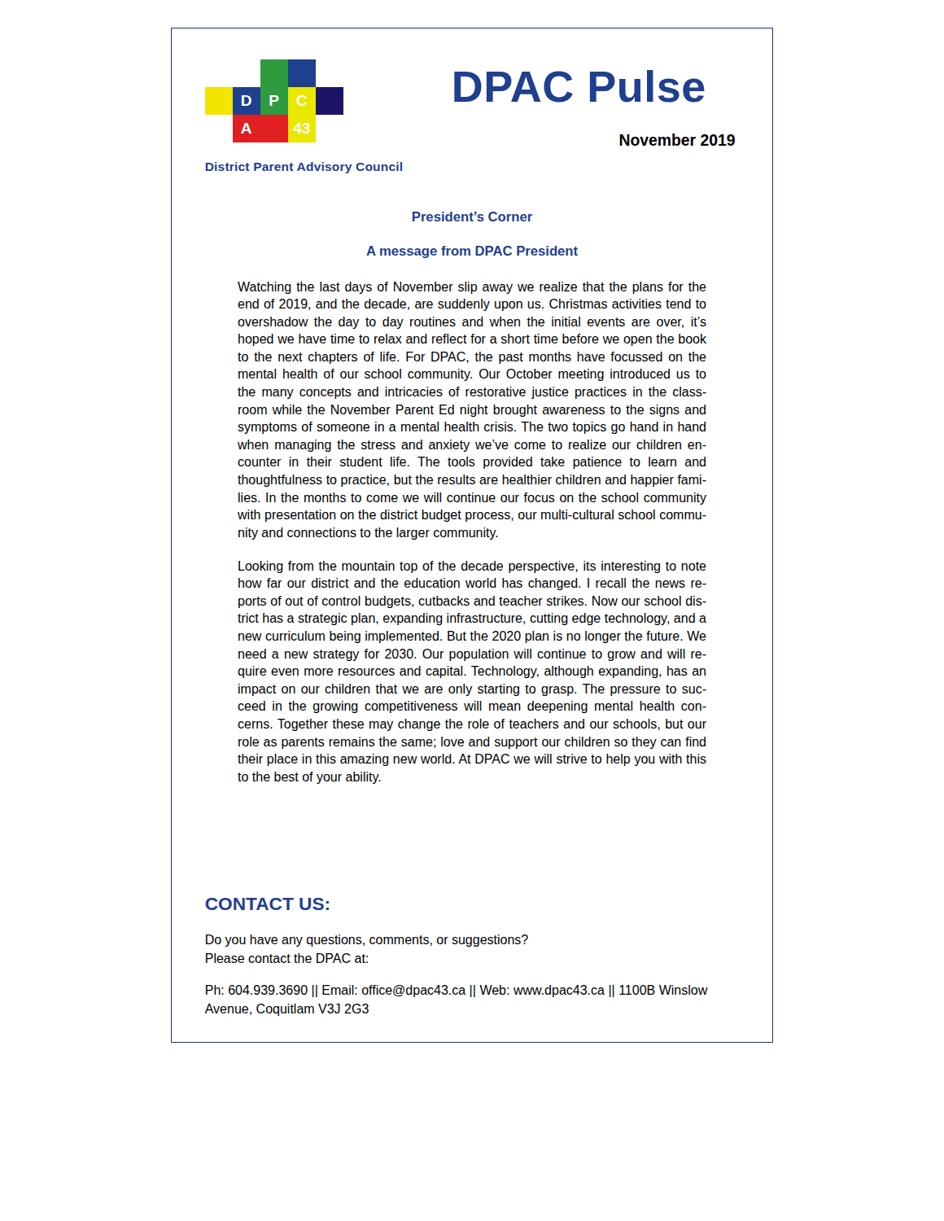D
P
C
A
43
District Parent Advisory Council
DPAC Pulse
November 2019
President’s Corner
A message from DPAC President
Watching the last days of November slip away we realize that the plans for the end of 2019, and the decade, are suddenly upon us. Christmas activities tend to overshadow the day to day routines and when the initial events are over, it’s hoped we have time to relax and reflect for a short time before we open the book to the next chapters of life. For DPAC, the past months have focussed on the mental health of our school community. Our October meeting introduced us to the many concepts and intricacies of restorative justice practices in the classroom while the November Parent Ed night brought awareness to the signs and symptoms of someone in a mental health crisis. The two topics go hand in hand when managing the stress and anxiety we’ve come to realize our children encounter in their student life. The tools provided take patience to learn and thoughtfulness to practice, but the results are healthier children and happier families. In the months to come we will continue our focus on the school community with presentation on the district budget process, our multi-cultural school community and connections to the larger community.
Looking from the mountain top of the decade perspective, its interesting to note how far our district and the education world has changed. I recall the news reports of out of control budgets, cutbacks and teacher strikes. Now our school district has a strategic plan, expanding infrastructure, cutting edge technology, and a new curriculum being implemented. But the 2020 plan is no longer the future. We need a new strategy for 2030. Our population will continue to grow and will require even more resources and capital. Technology, although expanding, has an impact on our children that we are only starting to grasp. The pressure to succeed in the growing competitiveness will mean deepening mental health concerns. Together these may change the role of teachers and our schools, but our role as parents remains the same; love and support our children so they can find their place in this amazing new world. At DPAC we will strive to help you with this to the best of your ability.
CONTACT US:
Do you have any questions, comments, or suggestions?
Please contact the DPAC at:
Ph: 604.939.3690 || Email: office@dpac43.ca || Web: www.dpac43.ca || 1100B Winslow Avenue, Coquitlam V3J 2G3